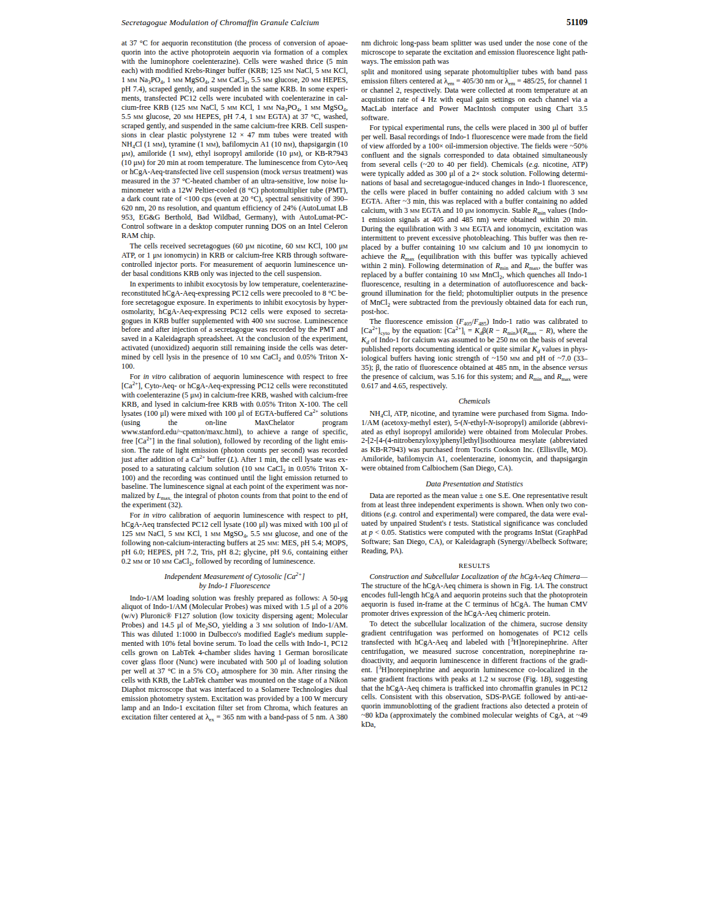Secretagogue Modulation of Chromaffin Granule Calcium 51109
at 37 °C for aequorin reconstitution (the process of conversion of apoaequorin into the active photoprotein aequorin via formation of a complex with the luminophore coelenterazine). Cells were washed thrice (5 min each) with modified Krebs-Ringer buffer (KRB; 125 mm NaCl, 5 mm KCl, 1 mm Na3 PO4, 1 mm MgSO4, 2 mm CaCl2, 5.5 mm glucose, 20 mm HEPES, pH 7.4), scraped gently, and suspended in the same KRB. In some experiments, transfected PC12 cells were incubated with coelenterazine in calcium-free KRB (125 mm NaCl, 5 mm KCl, 1 mm Na3 PO4, 1 mm MgSO4, 5.5 mm glucose, 20 mm HEPES, pH 7.4, 1 mm EGTA) at 37 °C, washed, scraped gently, and suspended in the same calcium-free KRB. Cell suspensions in clear plastic polystyrene 12 × 47 mm tubes were treated with NH4 Cl (1 mm), tyramine (1 mm), bafilomycin A1 (10 nm), thapsigargin (10 μm), amiloride (1 mm), ethyl isopropyl amiloride (10 μm), or KB-R7943 (10 μm) for 20 min at room temperature. The luminescence from Cyto-Aeq or hCgA-Aeq-transfected live cell suspension (mock versus treatment) was measured in the 37 °C-heated chamber of an ultra-sensitive, low noise luminometer with a 12W Peltier-cooled (8 °C) photomultiplier tube (PMT), a dark count rate of <100 cps (even at 20 °C), spectral sensitivity of 390–620 nm, 20 ns resolution, and quantum efficiency of 24% (AutoLumat LB 953, EG&G Berthold, Bad Wildbad, Germany), with AutoLumat-PC-Control software in a desktop computer running DOS on an Intel Celeron RAM chip.
The cells received secretagogues (60 μm nicotine, 60 mm KCl, 100 μm ATP, or 1 μm ionomycin) in KRB or calcium-free KRB through software-controlled injector ports. For measurement of aequorin luminescence under basal conditions KRB only was injected to the cell suspension.
In experiments to inhibit exocytosis by low temperature, coelenterazine-reconstituted hCgA-Aeq-expressing PC12 cells were precooled to 8 °C before secretagogue exposure. In experiments to inhibit exocytosis by hyperosmolarity, hCgA-Aeq-expressing PC12 cells were exposed to secretagogues in KRB buffer supplemented with 400 mm sucrose. Luminescence before and after injection of a secretagogue was recorded by the PMT and saved in a Kaleidagraph spreadsheet. At the conclusion of the experiment, activated (unoxidized) aequorin still remaining inside the cells was determined by cell lysis in the presence of 10 mm CaCl2 and 0.05% Triton X-100.
For in vitro calibration of aequorin luminescence with respect to free [Ca2+], Cyto-Aeq- or hCgA-Aeq-expressing PC12 cells were reconstituted with coelenterazine (5 μm) in calcium-free KRB, washed with calcium-free KRB, and lysed in calcium-free KRB with 0.05% Triton X-100. The cell lysates (100 μl) were mixed with 100 μl of EGTA-buffered Ca2+ solutions (using the on-line MaxChelator program www.stanford.edu/~cpatton/maxc.html), to achieve a range of specific, free [Ca2+] in the final solution), followed by recording of the light emission. The rate of light emission (photon counts per second) was recorded just after addition of a Ca2+ buffer (L). After 1 min, the cell lysate was exposed to a saturating calcium solution (10 mm CaCl2 in 0.05% Triton X-100) and the recording was continued until the light emission returned to baseline. The luminescence signal at each point of the experiment was normalized by Lmax, the integral of photon counts from that point to the end of the experiment (32).
For in vitro calibration of aequorin luminescence with respect to pH, hCgA-Aeq transfected PC12 cell lysate (100 μl) was mixed with 100 μl of 125 mm NaCl, 5 mm KCl, 1 mm MgSO4, 5.5 mm glucose, and one of the following non-calcium-interacting buffers at 25 mm: MES, pH 5.4; MOPS, pH 6.0; HEPES, pH 7.2, Tris, pH 8.2; glycine, pH 9.6, containing either 0.2 mm or 10 mm CaCl2, followed by recording of luminescence.
Independent Measurement of Cytosolic [Ca2+]
by Indo-1 Fluorescence
Indo-1/AM loading solution was freshly prepared as follows: A 50-μg aliquot of Indo-1/AM (Molecular Probes) was mixed with 1.5 μl of a 20% (w/v) Pluronic® F127 solution (low toxicity dispersing agent; Molecular Probes) and 14.5 μl of Me2 SO, yielding a 3 mm solution of Indo-1/AM. This was diluted 1:1000 in Dulbecco's modified Eagle's medium supplemented with 10% fetal bovine serum. To load the cells with Indo-1, PC12 cells grown on LabTek 4-chamber slides having 1 German borosilicate cover glass floor (Nunc) were incubated with 500 μl of loading solution per well at 37 °C in a 5% CO2 atmosphere for 30 min. After rinsing the cells with KRB, the LabTek chamber was mounted on the stage of a Nikon Diaphot microscope that was interfaced to a Solamere Technologies dual emission photometry system. Excitation was provided by a 100 W mercury lamp and an Indo-1 excitation filter set from Chroma, which features an excitation filter centered at λex = 365 nm with a band-pass of 5 nm. A 380 nm dichroic long-pass beam splitter was used under the nose cone of the microscope to separate the excitation and emission fluorescence light pathways. The emission path was
split and monitored using separate photomultiplier tubes with band pass emission filters centered at λem = 405/30 nm or λem = 485/25, for channel 1 or channel 2, respectively. Data were collected at room temperature at an acquisition rate of 4 Hz with equal gain settings on each channel via a MacLab interface and Power MacIntosh computer using Chart 3.5 software.
For typical experimental runs, the cells were placed in 300 μl of buffer per well. Basal recordings of Indo-1 fluorescence were made from the field of view afforded by a 100× oil-immersion objective. The fields were ~50% confluent and the signals corresponded to data obtained simultaneously from several cells (~20 to 40 per field). Chemicals (e.g. nicotine, ATP) were typically added as 300 μl of a 2× stock solution. Following determinations of basal and secretagogue-induced changes in Indo-1 fluorescence, the cells were placed in buffer containing no added calcium with 3 mm EGTA. After ~3 min, this was replaced with a buffer containing no added calcium, with 3 mm EGTA and 10 μm ionomycin. Stable Rmin values (Indo-1 emission signals at 405 and 485 nm) were obtained within 20 min. During the equilibration with 3 mm EGTA and ionomycin, excitation was intermittent to prevent excessive photobleaching. This buffer was then replaced by a buffer containing 10 mm calcium and 10 μm ionomycin to achieve the Rmax (equilibration with this buffer was typically achieved within 2 min). Following determination of Rmin and Rmax, the buffer was replaced by a buffer containing 10 mm MnCl2, which quenches all Indo-1 fluorescence, resulting in a determination of autofluorescence and background illumination for the field; photomultiplier outputs in the presence of MnCl2 were subtracted from the previously obtained data for each run, post-hoc.
The fluorescence emission (F 405/F 485) Indo-1 ratio was calibrated to [Ca2+]cyto by the equation: [Ca2+]i = Kdβ(R − Rmin)/(Rmax − R), where the Kd of Indo-1 for calcium was assumed to be 250 nm on the basis of several published reports documenting identical or quite similar Kd values in physiological buffers having ionic strength of ~150 mm and pH of ~7.0 (33–35); β, the ratio of fluorescence obtained at 485 nm, in the absence versus the presence of calcium, was 5.16 for this system; and Rmin and Rmax were 0.617 and 4.65, respectively.
Chemicals
NH4 Cl, ATP, nicotine, and tyramine were purchased from Sigma. Indo-1/AM (acetoxy-methyl ester), 5-(N-ethyl-N-isopropyl) amiloride (abbreviated as ethyl isopropyl amiloride) were obtained from Molecular Probes. 2-[2-[4-(4-nitrobenzyloxy)phenyl]ethyl]isothiourea mesylate (abbreviated as KB-R7943) was purchased from Tocris Cookson Inc. (Ellisville, MO). Amiloride, bafilomycin A1, coelenterazine, ionomycin, and thapsigargin were obtained from Calbiochem (San Diego, CA).
Data Presentation and Statistics
Data are reported as the mean value ± one S.E. One representative result from at least three independent experiments is shown. When only two conditions (e.g. control and experimental) were compared, the data were evaluated by unpaired Student's t tests. Statistical significance was concluded at p < 0.05. Statistics were computed with the programs InStat (GraphPad Software; San Diego, CA), or Kaleidagraph (Synergy/Abelbeck Software; Reading, PA).
RESULTS
Construction and Subcellular Localization of the hCgA-Aeq Chimera—The structure of the hCgA-Aeq chimera is shown in Fig. 1A. The construct encodes full-length hCgA and aequorin proteins such that the photoprotein aequorin is fused in-frame at the C terminus of hCgA. The human CMV promoter drives expression of the hCgA-Aeq chimeric protein.
To detect the subcellular localization of the chimera, sucrose density gradient centrifugation was performed on homogenates of PC12 cells transfected with hCgA-Aeq and labeled with [3 H]norepinephrine. After centrifugation, we measured sucrose concentration, norepinephrine radioactivity, and aequorin luminescence in different fractions of the gradient. [3 H]norepinephrine and aequorin luminescence co-localized in the same gradient fractions with peaks at 1.2 m sucrose (Fig. 1B), suggesting that the hCgA-Aeq chimera is trafficked into chromaffin granules in PC12 cells. Consistent with this observation, SDS-PAGE followed by anti-aequorin immunoblotting of the gradient fractions also detected a protein of ~80 kDa (approximately the combined molecular weights of CgA, at ~49 kDa,